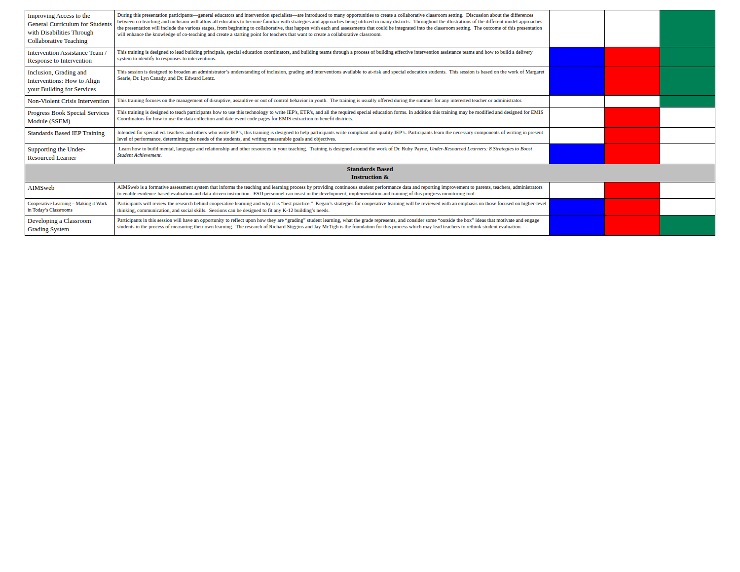| Improving Access to the General Curriculum for Students with Disabilities Through Collaborative Teaching | During this presentation participants—general educators and intervention specialists—are introduced to many opportunities to create a collaborative classroom setting. Discussion about the differences between co-teaching and inclusion will allow all educators to become familiar with strategies and approaches being utilized in many districts. Throughout the illustrations of the different model approaches the presentation will include the various stages, from beginning to collaborative, that happen with each and assessments that could be integrated into the classroom setting. The outcome of this presentation will enhance the knowledge of co-teaching and create a starting point for teachers that want to create a collaborative classroom. | | | |
| Intervention Assistance Team / Response to Intervention | This training is designed to lead building principals, special education coordinators, and building teams through a process of building effective intervention assistance teams and how to build a delivery system to identify to responses to interventions. | | | |
| Inclusion, Grading and Interventions: How to Align your Building for Services | This session is designed to broaden an administrator’s understanding of inclusion, grading and interventions available to at-risk and special education students. This session is based on the work of Margaret Searle, Dr. Lyn Canady, and Dr. Edward Lentz. | | | |
| Non-Violent Crisis Intervention | This training focuses on the management of disruptive, assaultive or out of control behavior in youth. The training is usually offered during the summer for any interested teacher or administrator. | | | |
| Progress Book Special Services Module (SSEM) | This training is designed to teach participants how to use this technology to write IEP's, ETR's, and all the required special education forms. In addition this training may be modified and designed for EMIS Coordinators for how to use the data collection and date event code pages for EMIS extraction to benefit districts. | | | |
| Standards Based IEP Training | Intended for special ed. teachers and others who write IEP’s, this training is designed to help participants write compliant and quality IEP’s. Participants learn the necessary components of writing in present level of performance, determining the needs of the students, and writing measurable goals and objectives. | | | |
| Supporting the Under-Resourced Learner | Learn how to build mental, language and relationship and other resources in your teaching. Training is designed around the work of Dr. Ruby Payne, Under-Resourced Learners: 8 Strategies to Boost Student Achievement. | | | |
| Standards Based Instruction & |
| AIMSweb | AIMSweb is a formative assessment system that informs the teaching and learning process by providing continuous student performance data and reporting improvement to parents, teachers, administrators to enable evidence-based evaluation and data-driven instruction. ESD personnel can insist in the development, implementation and training of this progress monitoring tool. | | | |
| Cooperative Learning – Making it Work in Today’s Classrooms | Participants will review the research behind cooperative learning and why it is “best practice.” Kegan’s strategies for cooperative learning will be reviewed with an emphasis on those focused on higher-level thinking, communication, and social skills. Sessions can be designed to fit any K-12 building’s needs. | | | |
| Developing a Classroom Grading System | Participants in this session will have an opportunity to reflect upon how they are “grading” student learning, what the grade represents, and consider some “outside the box” ideas that motivate and engage students in the process of measuring their own learning. The research of Richard Stiggins and Jay McTigh is the foundation for this process which may lead teachers to rethink student evaluation. | | | |